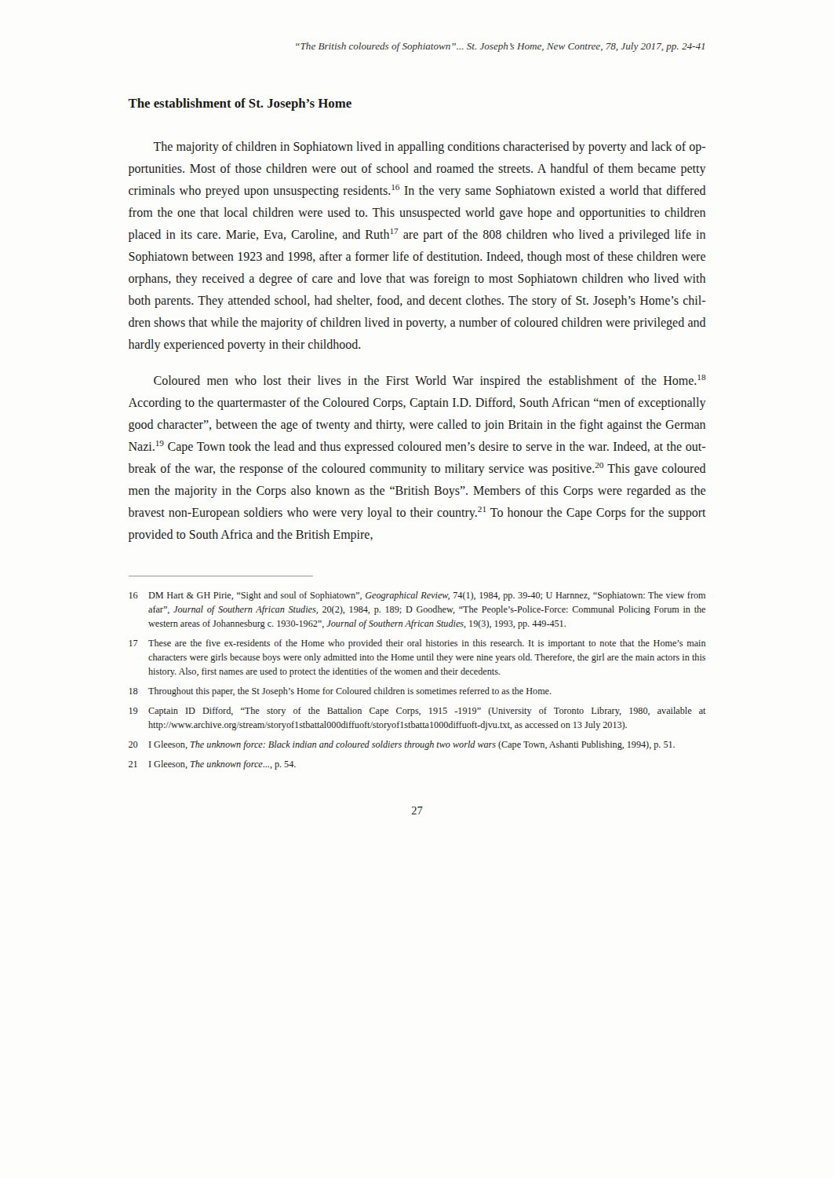“The British coloureds of Sophiatown”... St. Joseph’s Home, New Contree, 78, July 2017, pp. 24-41
The establishment of St. Joseph’s Home
The majority of children in Sophiatown lived in appalling conditions characterised by poverty and lack of opportunities. Most of those children were out of school and roamed the streets. A handful of them became petty criminals who preyed upon unsuspecting residents.16 In the very same Sophiatown existed a world that differed from the one that local children were used to. This unsuspected world gave hope and opportunities to children placed in its care. Marie, Eva, Caroline, and Ruth17 are part of the 808 children who lived a privileged life in Sophiatown between 1923 and 1998, after a former life of destitution. Indeed, though most of these children were orphans, they received a degree of care and love that was foreign to most Sophiatown children who lived with both parents. They attended school, had shelter, food, and decent clothes. The story of St. Joseph’s Home’s children shows that while the majority of children lived in poverty, a number of coloured children were privileged and hardly experienced poverty in their childhood.
Coloured men who lost their lives in the First World War inspired the establishment of the Home.18 According to the quartermaster of the Coloured Corps, Captain I.D. Difford, South African “men of exceptionally good character”, between the age of twenty and thirty, were called to join Britain in the fight against the German Nazi.19 Cape Town took the lead and thus expressed coloured men’s desire to serve in the war. Indeed, at the outbreak of the war, the response of the coloured community to military service was positive.20 This gave coloured men the majority in the Corps also known as the “British Boys”. Members of this Corps were regarded as the bravest non-European soldiers who were very loyal to their country.21 To honour the Cape Corps for the support provided to South Africa and the British Empire,
DM Hart & GH Pirie, “Sight and soul of Sophiatown”, Geographical Review, 74(1), 1984, pp. 39-40; U Harnnez, “Sophiatown: The view from afar”, Journal of Southern African Studies, 20(2), 1984, p. 189; D Goodhew, “The People’s-Police-Force: Communal Policing Forum in the western areas of Johannesburg c. 1930-1962”, Journal of Southern African Studies, 19(3), 1993, pp. 449-451.
These are the five ex-residents of the Home who provided their oral histories in this research. It is important to note that the Home’s main characters were girls because boys were only admitted into the Home until they were nine years old. Therefore, the girl are the main actors in this history. Also, first names are used to protect the identities of the women and their decedents.
Throughout this paper, the St Joseph’s Home for Coloured children is sometimes referred to as the Home.
Captain ID Difford, “The story of the Battalion Cape Corps, 1915 -1919” (University of Toronto Library, 1980, available at http://www.archive.org/stream/storyof1stbattal000diffuoft/storyof1stbatta1000diffuoft-djvu.txt, as accessed on 13 July 2013).
I Gleeson, The unknown force: Black indian and coloured soldiers through two world wars (Cape Town, Ashanti Publishing, 1994), p. 51.
I Gleeson, The unknown force..., p. 54.
27